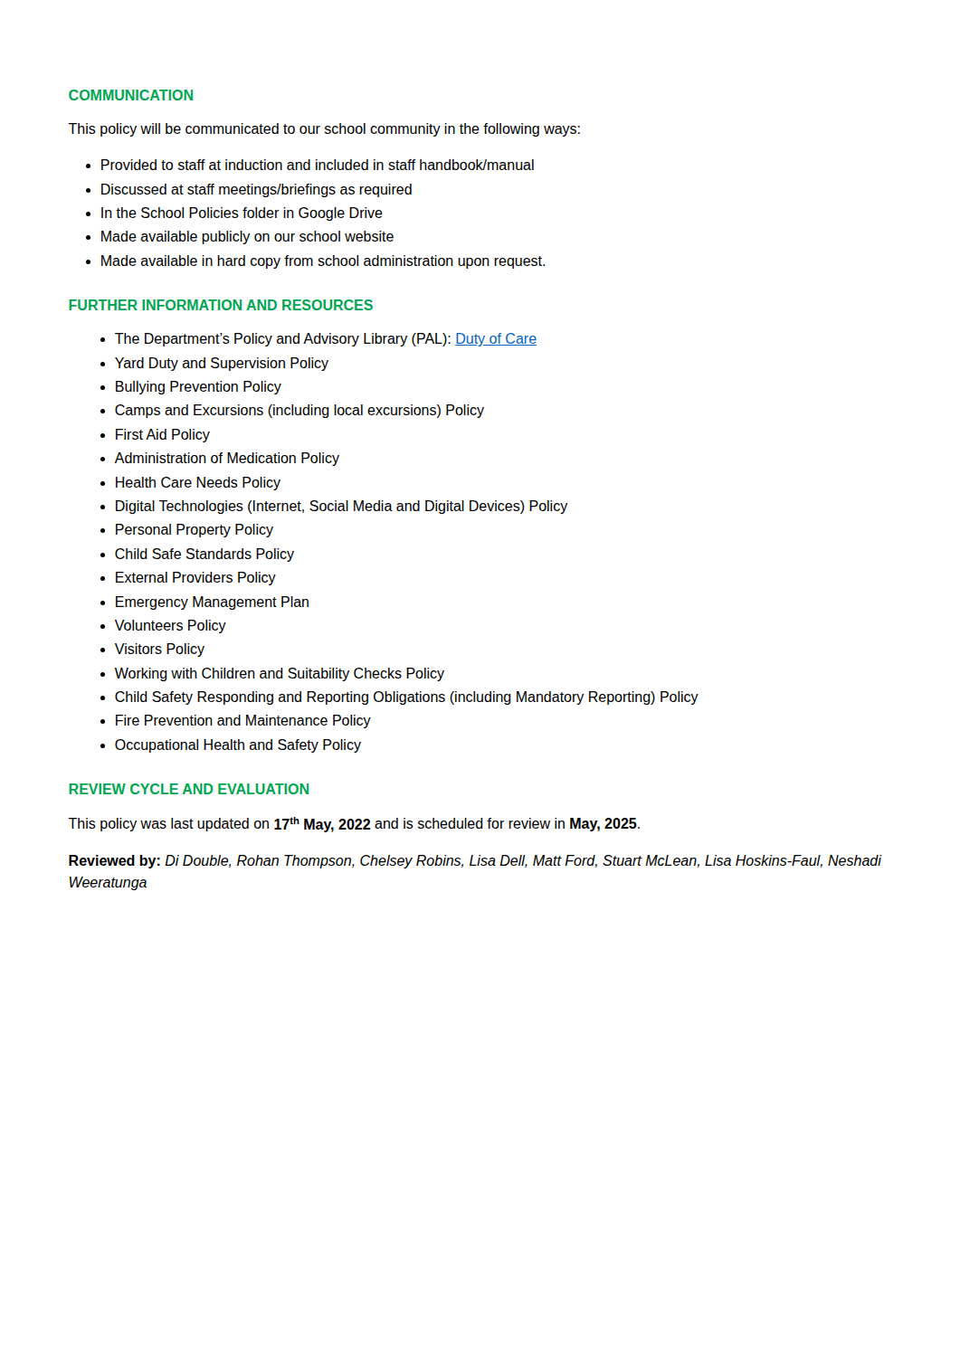Communication
This policy will be communicated to our school community in the following ways:
Provided to staff at induction and included in staff handbook/manual
Discussed at staff meetings/briefings as required
In the School Policies folder in Google Drive
Made available publicly on our school website
Made available in hard copy from school administration upon request.
Further Information and Resources
The Department’s Policy and Advisory Library (PAL): Duty of Care
Yard Duty and Supervision Policy
Bullying Prevention Policy
Camps and Excursions (including local excursions) Policy
First Aid Policy
Administration of Medication Policy
Health Care Needs Policy
Digital Technologies (Internet, Social Media and Digital Devices) Policy
Personal Property Policy
Child Safe Standards Policy
External Providers Policy
Emergency Management Plan
Volunteers Policy
Visitors Policy
Working with Children and Suitability Checks Policy
Child Safety Responding and Reporting Obligations (including Mandatory Reporting) Policy
Fire Prevention and Maintenance Policy
Occupational Health and Safety Policy
Review Cycle and Evaluation
This policy was last updated on 17th May, 2022 and is scheduled for review in May, 2025.
Reviewed by: Di Double, Rohan Thompson, Chelsey Robins, Lisa Dell, Matt Ford, Stuart McLean, Lisa Hoskins-Faul, Neshadi Weeratunga